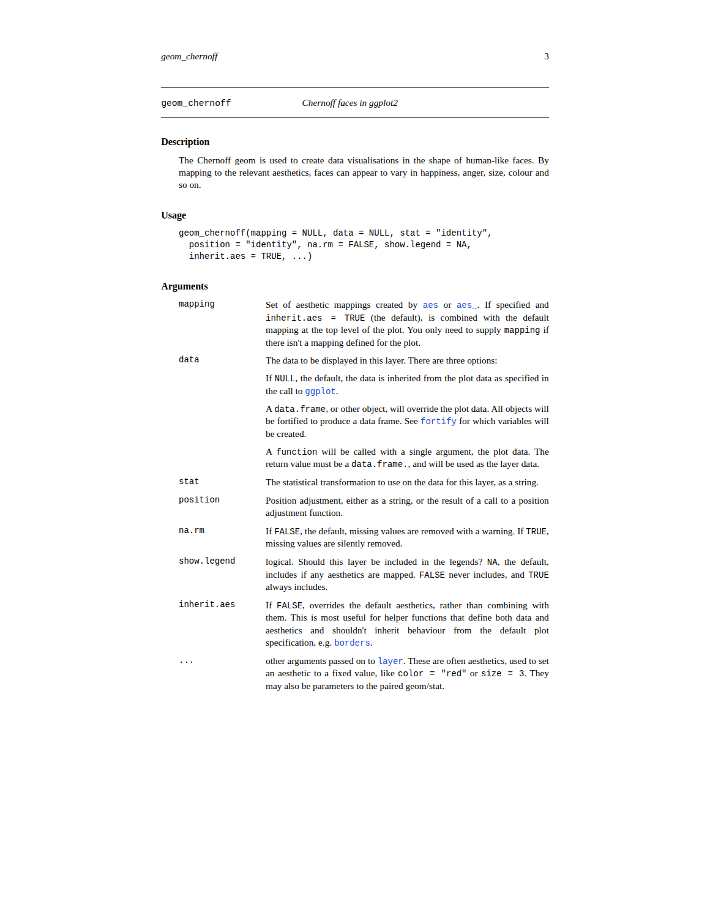geom_chernoff 3
geom_chernoff Chernoff faces in ggplot2
Description
The Chernoff geom is used to create data visualisations in the shape of human-like faces. By mapping to the relevant aesthetics, faces can appear to vary in happiness, anger, size, colour and so on.
Usage
geom_chernoff(mapping = NULL, data = NULL, stat = "identity",
  position = "identity", na.rm = FALSE, show.legend = NA,
  inherit.aes = TRUE, ...)
Arguments
| mapping | Set of aesthetic mappings created by aes or aes_ . If specified and inherit.aes = TRUE (the default), is combined with the default mapping at the top level of the plot. You only need to supply mapping if there isn't a mapping defined for the plot. |
| data | The data to be displayed in this layer. There are three options: If NULL , the default, the data is inherited from the plot data as specified in the call to ggplot . A data.frame , or other object, will override the plot data. All objects will be fortified to produce a data frame. See fortify for which variables will be created. A function will be called with a single argument, the plot data. The return value must be a data.frame. , and will be used as the layer data. |
| stat | The statistical transformation to use on the data for this layer, as a string. |
| position | Position adjustment, either as a string, or the result of a call to a position adjustment function. |
| na.rm | If FALSE , the default, missing values are removed with a warning. If TRUE , missing values are silently removed. |
| show.legend | logical. Should this layer be included in the legends? NA , the default, includes if any aesthetics are mapped. FALSE never includes, and TRUE always includes. |
| inherit.aes | If FALSE , overrides the default aesthetics, rather than combining with them. This is most useful for helper functions that define both data and aesthetics and shouldn't inherit behaviour from the default plot specification, e.g. borders . |
| ... | other arguments passed on to layer . These are often aesthetics, used to set an aesthetic to a fixed value, like color = "red" or size = 3 . They may also be parameters to the paired geom/stat. |